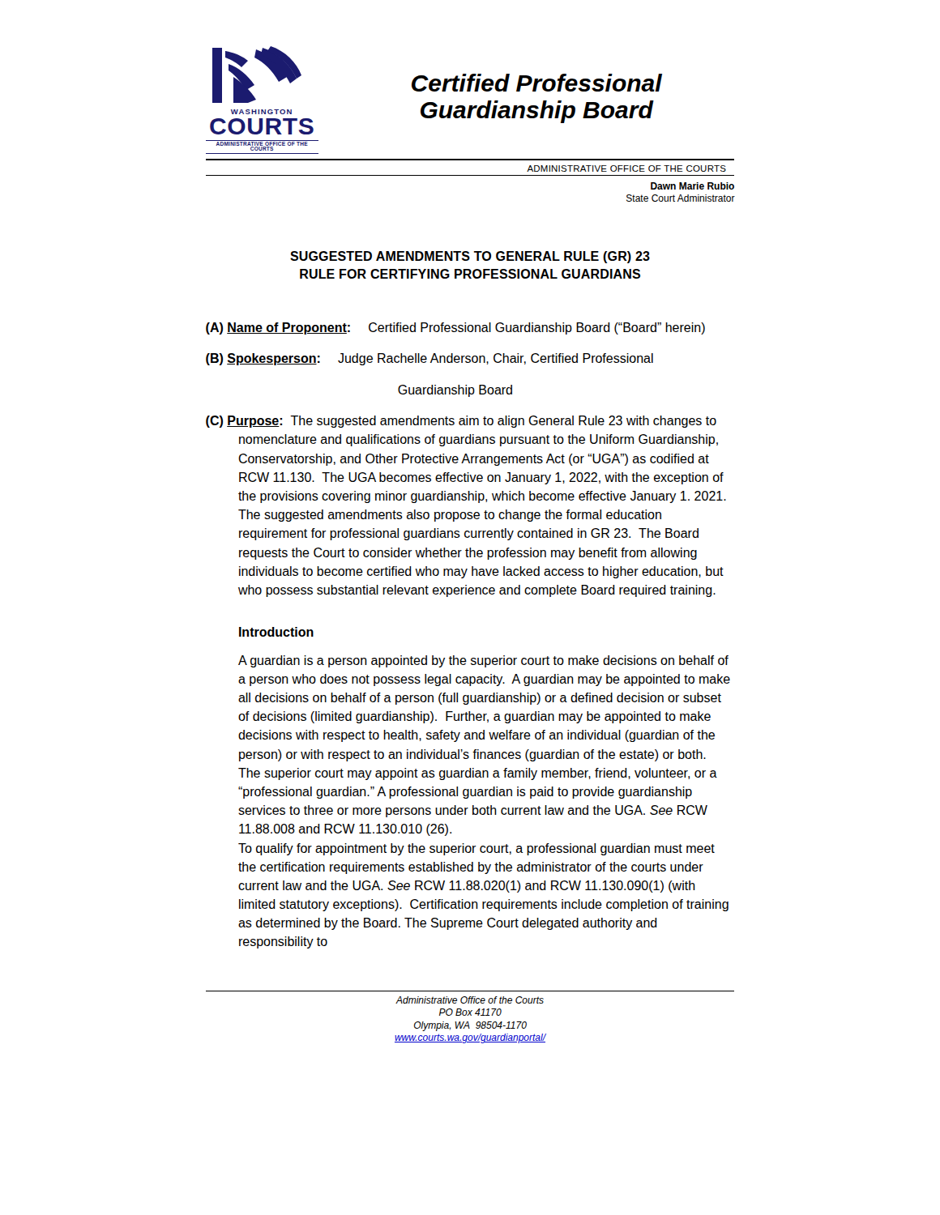WASHINGTON
COURTS
ADMINISTRATIVE OFFICE OF THE COURTS
Certified Professional Guardianship Board
ADMINISTRATIVE OFFICE OF THE COURTS
Dawn Marie Rubio
State Court Administrator
SUGGESTED AMENDMENTS TO GENERAL RULE (GR) 23
RULE FOR CERTIFYING PROFESSIONAL GUARDIANS
(A) Name of Proponent:
Certified Professional Guardianship Board (“Board” herein)
(B) Spokesperson:
Judge Rachelle Anderson, Chair, Certified Professional
Guardianship Board
(C) Purpose: The suggested amendments aim to align General Rule 23 with changes to
nomenclature and qualifications of guardians pursuant to the Uniform Guardianship, Conservatorship, and Other Protective Arrangements Act (or “UGA”) as codified at RCW 11.130. The UGA becomes effective on January 1, 2022, with the exception of the provisions covering minor guardianship, which become effective January 1. 2021. The suggested amendments also propose to change the formal education requirement for professional guardians currently contained in GR 23. The Board requests the Court to consider whether the profession may benefit from allowing individuals to become certified who may have lacked access to higher education, but who possess substantial relevant experience and complete Board required training.
Introduction
A guardian is a person appointed by the superior court to make decisions on behalf of a person who does not possess legal capacity. A guardian may be appointed to make all decisions on behalf of a person (full guardianship) or a defined decision or subset of decisions (limited guardianship). Further, a guardian may be appointed to make decisions with respect to health, safety and welfare of an individual (guardian of the person) or with respect to an individual’s finances (guardian of the estate) or both.
The superior court may appoint as guardian a family member, friend, volunteer, or a “professional guardian.” A professional guardian is paid to provide guardianship services to three or more persons under both current law and the UGA. See RCW 11.88.008 and RCW 11.130.010 (26).
To qualify for appointment by the superior court, a professional guardian must meet the certification requirements established by the administrator of the courts under current law and the UGA. See RCW 11.88.020(1) and RCW 11.130.090(1) (with limited statutory exceptions). Certification requirements include completion of training as determined by the Board. The Supreme Court delegated authority and responsibility to
Administrative Office of the Courts
PO Box 41170
Olympia, WA 98504-1170
www.courts.wa.gov/guardianportal/